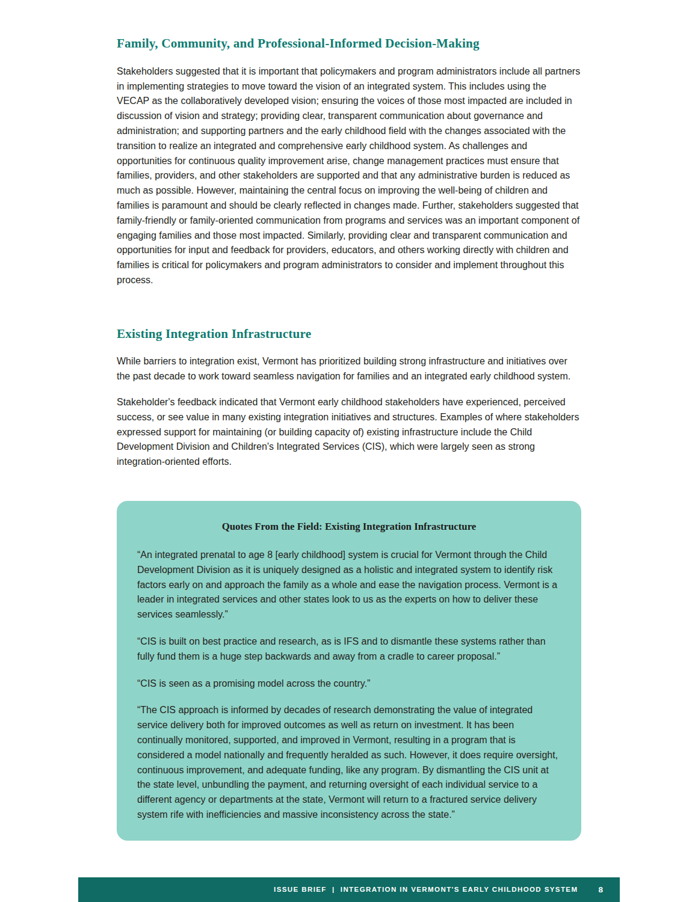Family, Community, and Professional-Informed Decision-Making
Stakeholders suggested that it is important that policymakers and program administrators include all partners in implementing strategies to move toward the vision of an integrated system. This includes using the VECAP as the collaboratively developed vision; ensuring the voices of those most impacted are included in discussion of vision and strategy; providing clear, transparent communication about governance and administration; and supporting partners and the early childhood field with the changes associated with the transition to realize an integrated and comprehensive early childhood system. As challenges and opportunities for continuous quality improvement arise, change management practices must ensure that families, providers, and other stakeholders are supported and that any administrative burden is reduced as much as possible. However, maintaining the central focus on improving the well-being of children and families is paramount and should be clearly reflected in changes made. Further, stakeholders suggested that family-friendly or family-oriented communication from programs and services was an important component of engaging families and those most impacted. Similarly, providing clear and transparent communication and opportunities for input and feedback for providers, educators, and others working directly with children and families is critical for policymakers and program administrators to consider and implement throughout this process.
Existing Integration Infrastructure
While barriers to integration exist, Vermont has prioritized building strong infrastructure and initiatives over the past decade to work toward seamless navigation for families and an integrated early childhood system.
Stakeholder's feedback indicated that Vermont early childhood stakeholders have experienced, perceived success, or see value in many existing integration initiatives and structures. Examples of where stakeholders expressed support for maintaining (or building capacity of) existing infrastructure include the Child Development Division and Children's Integrated Services (CIS), which were largely seen as strong integration-oriented efforts.
Quotes From the Field: Existing Integration Infrastructure
“An integrated prenatal to age 8 [early childhood] system is crucial for Vermont through the Child Development Division as it is uniquely designed as a holistic and integrated system to identify risk factors early on and approach the family as a whole and ease the navigation process. Vermont is a leader in integrated services and other states look to us as the experts on how to deliver these services seamlessly.”
“CIS is built on best practice and research, as is IFS and to dismantle these systems rather than fully fund them is a huge step backwards and away from a cradle to career proposal.”
“CIS is seen as a promising model across the country.”
“The CIS approach is informed by decades of research demonstrating the value of integrated service delivery both for improved outcomes as well as return on investment. It has been continually monitored, supported, and improved in Vermont, resulting in a program that is considered a model nationally and frequently heralded as such. However, it does require oversight, continuous improvement, and adequate funding, like any program. By dismantling the CIS unit at the state level, unbundling the payment, and returning oversight of each individual service to a different agency or departments at the state, Vermont will return to a fractured service delivery system rife with inefficiencies and massive inconsistency across the state.”
Issue Brief | Integration in Vermont's Early Childhood System 8